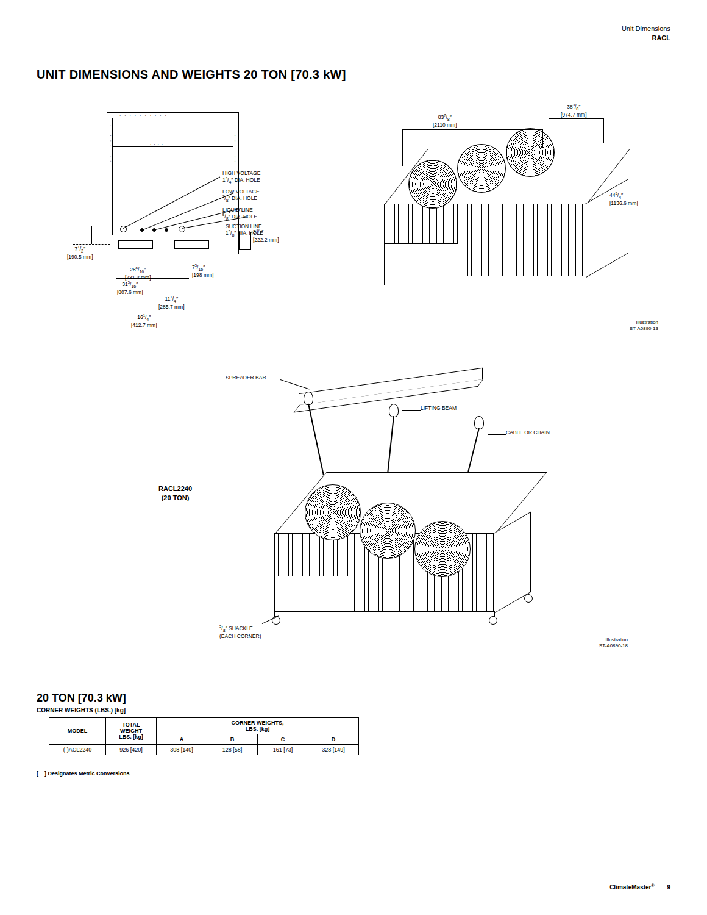Unit Dimensions
RACL
UNIT DIMENSIONS AND WEIGHTS 20 TON [70.3 kW]
· · · · · · · · · ·
· · · · · · · ·
· · · · · · · ·
· · · ·
HIGH VOLTAGE
13/4″ DIA. HOLE
LOW VOLTAGE
7/8″ DIA. HOLE
LIQUID LINE
5/8″ DIA. HOLE
SUCTION LINE
15/8″ DIA. HOLE
71/2″
[190.5 mm]
83/4″
[222.2 mm]
285/16″
[731.3 mm]
315/16″
[807.6 mm]
75/16″
[198 mm]
111/4″
[285.7 mm]
161/4″
[412.7 mm]
837/8″
[2110 mm]
383/8″
[974.7 mm]
443/4″
[1136.6 mm]
Illustration
ST-A0890-13
RACL2240
(20 TON)
SPREADER BAR
LIFTING BEAM
CABLE OR CHAIN
5/8″ SHACKLE
(EACH CORNER)
Illustration
ST-A0890-18
20 TON [70.3 kW]
CORNER WEIGHTS (LBS.) [kg]
| MODEL | TOTAL WEIGHT LBS. [kg] | CORNER WEIGHTS, LBS. [kg] |
| --- | --- | --- |
| A | B | C | D |
| (-)ACL2240 | 926 [420] | 308 [140] | 128 [58] | 161 [73] | 328 [149] |
[ ] Designates Metric Conversions
ClimateMaster® 9